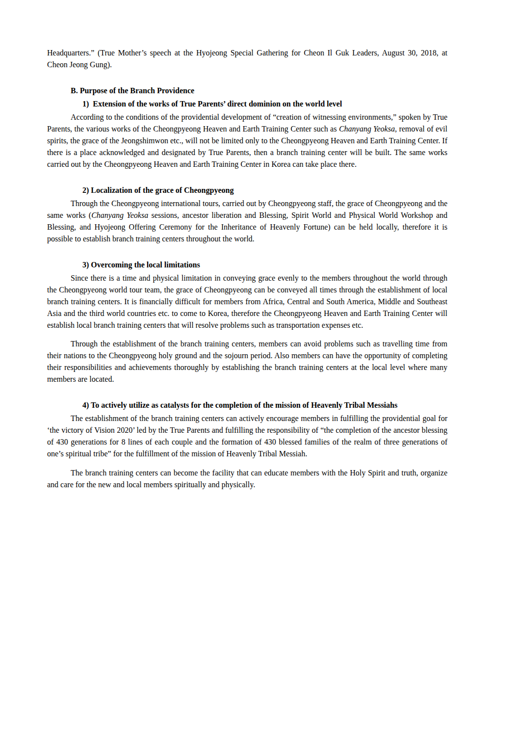Headquarters.” (True Mother’s speech at the Hyojeong Special Gathering for Cheon Il Guk Leaders, August 30, 2018, at Cheon Jeong Gung).
B. Purpose of the Branch Providence
1) Extension of the works of True Parents’ direct dominion on the world level
According to the conditions of the providential development of “creation of witnessing environments,” spoken by True Parents, the various works of the Cheongpyeong Heaven and Earth Training Center such as Chanyang Yeoksa, removal of evil spirits, the grace of the Jeongshimwon etc., will not be limited only to the Cheongpyeong Heaven and Earth Training Center. If there is a place acknowledged and designated by True Parents, then a branch training center will be built. The same works carried out by the Cheongpyeong Heaven and Earth Training Center in Korea can take place there.
2) Localization of the grace of Cheongpyeong
Through the Cheongpyeong international tours, carried out by Cheongpyeong staff, the grace of Cheongpyeong and the same works (Chanyang Yeoksa sessions, ancestor liberation and Blessing, Spirit World and Physical World Workshop and Blessing, and Hyojeong Offering Ceremony for the Inheritance of Heavenly Fortune) can be held locally, therefore it is possible to establish branch training centers throughout the world.
3) Overcoming the local limitations
Since there is a time and physical limitation in conveying grace evenly to the members throughout the world through the Cheongpyeong world tour team, the grace of Cheongpyeong can be conveyed all times through the establishment of local branch training centers. It is financially difficult for members from Africa, Central and South America, Middle and Southeast Asia and the third world countries etc. to come to Korea, therefore the Cheongpyeong Heaven and Earth Training Center will establish local branch training centers that will resolve problems such as transportation expenses etc.
Through the establishment of the branch training centers, members can avoid problems such as travelling time from their nations to the Cheongpyeong holy ground and the sojourn period. Also members can have the opportunity of completing their responsibilities and achievements thoroughly by establishing the branch training centers at the local level where many members are located.
4) To actively utilize as catalysts for the completion of the mission of Heavenly Tribal Messiahs
The establishment of the branch training centers can actively encourage members in fulfilling the providential goal for ‘the victory of Vision 2020’ led by the True Parents and fulfilling the responsibility of “the completion of the ancestor blessing of 430 generations for 8 lines of each couple and the formation of 430 blessed families of the realm of three generations of one’s spiritual tribe” for the fulfillment of the mission of Heavenly Tribal Messiah.
The branch training centers can become the facility that can educate members with the Holy Spirit and truth, organize and care for the new and local members spiritually and physically.